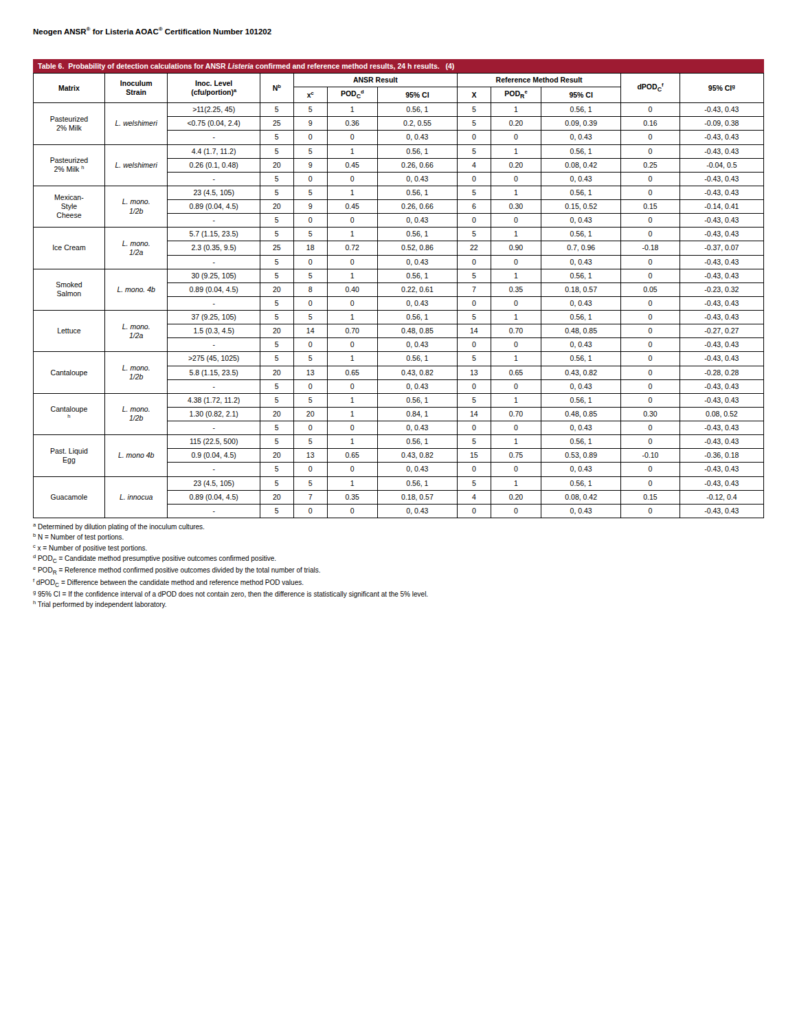Neogen ANSR® for Listeria AOAC® Certification Number 101202
Table 6. Probability of detection calculations for ANSR Listeria confirmed and reference method results, 24 h results. (4)
| Matrix | Inoculum Strain | Inoc. Level (cfu/portion) a | N b | ANSR Result | Reference Method Result | dPOD C f | 95% CI g |
| --- | --- | --- | --- | --- | --- | --- | --- |
| x c | POD C d | 95% CI | X | POD R e | 95% CI |
| Pasteurized 2% Milk | L. welshimeri | >11(2.25, 45) | 5 | 5 | 1 | 0.56, 1 | 5 | 1 | 0.56, 1 | 0 | -0.43, 0.43 |
| <0.75 (0.04, 2.4) | 25 | 9 | 0.36 | 0.2, 0.55 | 5 | 0.20 | 0.09, 0.39 | 0.16 | -0.09, 0.38 |
| - | 5 | 0 | 0 | 0, 0.43 | 0 | 0 | 0, 0.43 | 0 | -0.43, 0.43 |
| Pasteurized 2% Milk h | L. welshimeri | 4.4 (1.7, 11.2) | 5 | 5 | 1 | 0.56, 1 | 5 | 1 | 0.56, 1 | 0 | -0.43, 0.43 |
| 0.26 (0.1, 0.48) | 20 | 9 | 0.45 | 0.26, 0.66 | 4 | 0.20 | 0.08, 0.42 | 0.25 | -0.04, 0.5 |
| - | 5 | 0 | 0 | 0, 0.43 | 0 | 0 | 0, 0.43 | 0 | -0.43, 0.43 |
| Mexican- Style Cheese | L. mono. 1/2b | 23 (4.5, 105) | 5 | 5 | 1 | 0.56, 1 | 5 | 1 | 0.56, 1 | 0 | -0.43, 0.43 |
| 0.89 (0.04, 4.5) | 20 | 9 | 0.45 | 0.26, 0.66 | 6 | 0.30 | 0.15, 0.52 | 0.15 | -0.14, 0.41 |
| - | 5 | 0 | 0 | 0, 0.43 | 0 | 0 | 0, 0.43 | 0 | -0.43, 0.43 |
| Ice Cream | L. mono. 1/2a | 5.7 (1.15, 23.5) | 5 | 5 | 1 | 0.56, 1 | 5 | 1 | 0.56, 1 | 0 | -0.43, 0.43 |
| 2.3 (0.35, 9.5) | 25 | 18 | 0.72 | 0.52, 0.86 | 22 | 0.90 | 0.7, 0.96 | -0.18 | -0.37, 0.07 |
| - | 5 | 0 | 0 | 0, 0.43 | 0 | 0 | 0, 0.43 | 0 | -0.43, 0.43 |
| Smoked Salmon | L. mono. 4b | 30 (9.25, 105) | 5 | 5 | 1 | 0.56, 1 | 5 | 1 | 0.56, 1 | 0 | -0.43, 0.43 |
| 0.89 (0.04, 4.5) | 20 | 8 | 0.40 | 0.22, 0.61 | 7 | 0.35 | 0.18, 0.57 | 0.05 | -0.23, 0.32 |
| - | 5 | 0 | 0 | 0, 0.43 | 0 | 0 | 0, 0.43 | 0 | -0.43, 0.43 |
| Lettuce | L. mono. 1/2a | 37 (9.25, 105) | 5 | 5 | 1 | 0.56, 1 | 5 | 1 | 0.56, 1 | 0 | -0.43, 0.43 |
| 1.5 (0.3, 4.5) | 20 | 14 | 0.70 | 0.48, 0.85 | 14 | 0.70 | 0.48, 0.85 | 0 | -0.27, 0.27 |
| - | 5 | 0 | 0 | 0, 0.43 | 0 | 0 | 0, 0.43 | 0 | -0.43, 0.43 |
| Cantaloupe | L. mono. 1/2b | >275 (45, 1025) | 5 | 5 | 1 | 0.56, 1 | 5 | 1 | 0.56, 1 | 0 | -0.43, 0.43 |
| 5.8 (1.15, 23.5) | 20 | 13 | 0.65 | 0.43, 0.82 | 13 | 0.65 | 0.43, 0.82 | 0 | -0.28, 0.28 |
| - | 5 | 0 | 0 | 0, 0.43 | 0 | 0 | 0, 0.43 | 0 | -0.43, 0.43 |
| Cantaloupe h | L. mono. 1/2b | 4.38 (1.72, 11.2) | 5 | 5 | 1 | 0.56, 1 | 5 | 1 | 0.56, 1 | 0 | -0.43, 0.43 |
| 1.30 (0.82, 2.1) | 20 | 20 | 1 | 0.84, 1 | 14 | 0.70 | 0.48, 0.85 | 0.30 | 0.08, 0.52 |
| - | 5 | 0 | 0 | 0, 0.43 | 0 | 0 | 0, 0.43 | 0 | -0.43, 0.43 |
| Past. Liquid Egg | L. mono 4b | 115 (22.5, 500) | 5 | 5 | 1 | 0.56, 1 | 5 | 1 | 0.56, 1 | 0 | -0.43, 0.43 |
| 0.9 (0.04, 4.5) | 20 | 13 | 0.65 | 0.43, 0.82 | 15 | 0.75 | 0.53, 0.89 | -0.10 | -0.36, 0.18 |
| - | 5 | 0 | 0 | 0, 0.43 | 0 | 0 | 0, 0.43 | 0 | -0.43, 0.43 |
| Guacamole | L. innocua | 23 (4.5, 105) | 5 | 5 | 1 | 0.56, 1 | 5 | 1 | 0.56, 1 | 0 | -0.43, 0.43 |
| 0.89 (0.04, 4.5) | 20 | 7 | 0.35 | 0.18, 0.57 | 4 | 0.20 | 0.08, 0.42 | 0.15 | -0.12, 0.4 |
| - | 5 | 0 | 0 | 0, 0.43 | 0 | 0 | 0, 0.43 | 0 | -0.43, 0.43 |
a Determined by dilution plating of the inoculum cultures.
b N = Number of test portions.
c x = Number of positive test portions.
d PODC = Candidate method presumptive positive outcomes confirmed positive.
e PODR = Reference method confirmed positive outcomes divided by the total number of trials.
f dPODC = Difference between the candidate method and reference method POD values.
g 95% CI = If the confidence interval of a dPOD does not contain zero, then the difference is statistically significant at the 5% level.
h Trial performed by independent laboratory.